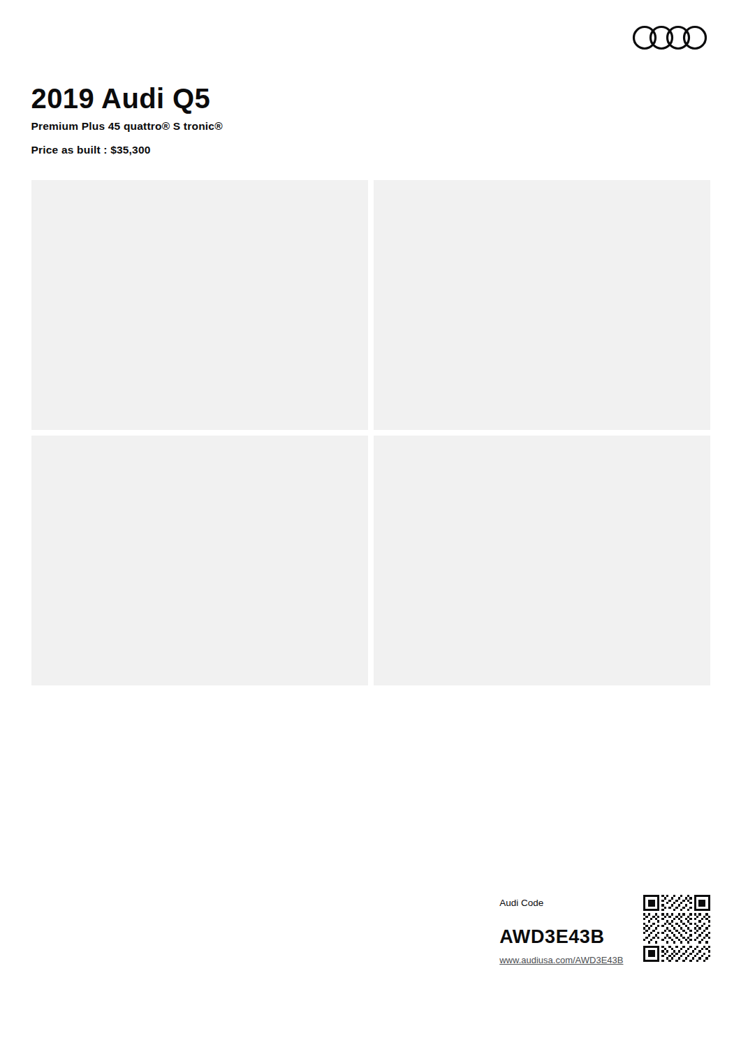2019 Audi Q5
Premium Plus 45 quattro® S tronic®
Price as built : $35,300
Audi Code
AWD3E43B
www.audiusa.com/AWD3E43B